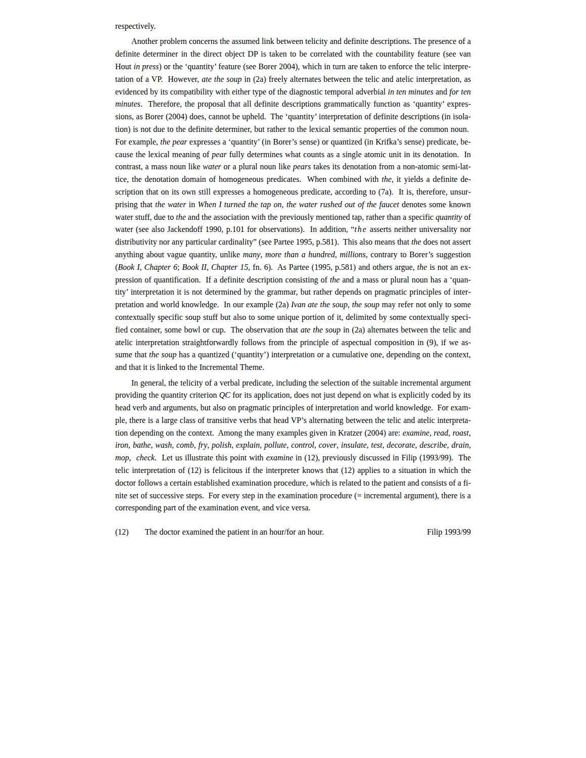respectively.
Another problem concerns the assumed link between telicity and definite descriptions. The presence of a definite determiner in the direct object DP is taken to be correlated with the countability feature (see van Hout in press) or the ‘quantity’ feature (see Borer 2004), which in turn are taken to enforce the telic interpretation of a VP. However, ate the soup in (2a) freely alternates between the telic and atelic interpretation, as evidenced by its compatibility with either type of the diagnostic temporal adverbial in ten minutes and for ten minutes. Therefore, the proposal that all definite descriptions grammatically function as ‘quantity’ expressions, as Borer (2004) does, cannot be upheld. The ‘quantity’ interpretation of definite descriptions (in isolation) is not due to the definite determiner, but rather to the lexical semantic properties of the common noun. For example, the pear expresses a ‘quantity’ (in Borer’s sense) or quantized (in Krifka’s sense) predicate, because the lexical meaning of pear fully determines what counts as a single atomic unit in its denotation. In contrast, a mass noun like water or a plural noun like pears takes its denotation from a non-atomic semi-lattice, the denotation domain of homogeneous predicates. When combined with the, it yields a definite description that on its own still expresses a homogeneous predicate, according to (7a). It is, therefore, unsurprising that the water in When I turned the tap on, the water rushed out of the faucet denotes some known water stuff, due to the and the association with the previously mentioned tap, rather than a specific quantity of water (see also Jackendoff 1990, p.101 for observations). In addition, “the asserts neither universality nor distributivity nor any particular cardinality” (see Partee 1995, p.581). This also means that the does not assert anything about vague quantity, unlike many, more than a hundred, millions, contrary to Borer’s suggestion (Book I, Chapter 6; Book II, Chapter 15, fn. 6). As Partee (1995, p.581) and others argue, the is not an expression of quantification. If a definite description consisting of the and a mass or plural noun has a ‘quantity’ interpretation it is not determined by the grammar, but rather depends on pragmatic principles of interpretation and world knowledge. In our example (2a) Ivan ate the soup, the soup may refer not only to some contextually specific soup stuff but also to some unique portion of it, delimited by some contextually specified container, some bowl or cup. The observation that ate the soup in (2a) alternates between the telic and atelic interpretation straightforwardly follows from the principle of aspectual composition in (9), if we assume that the soup has a quantized (‘quantity’) interpretation or a cumulative one, depending on the context, and that it is linked to the Incremental Theme.
In general, the telicity of a verbal predicate, including the selection of the suitable incremental argument providing the quantity criterion QC for its application, does not just depend on what is explicitly coded by its head verb and arguments, but also on pragmatic principles of interpretation and world knowledge. For example, there is a large class of transitive verbs that head VP’s alternating between the telic and atelic interpretation depending on the context. Among the many examples given in Kratzer (2004) are: examine, read, roast, iron, bathe, wash, comb, fry, polish, explain, pollute, control, cover, insulate, test, decorate, describe, drain, mop, check. Let us illustrate this point with examine in (12), previously discussed in Filip (1993/99). The telic interpretation of (12) is felicitous if the interpreter knows that (12) applies to a situation in which the doctor follows a certain established examination procedure, which is related to the patient and consists of a finite set of successive steps. For every step in the examination procedure (= incremental argument), there is a corresponding part of the examination event, and vice versa.
(12) The doctor examined the patient in an hour/for an hour. Filip 1993/99